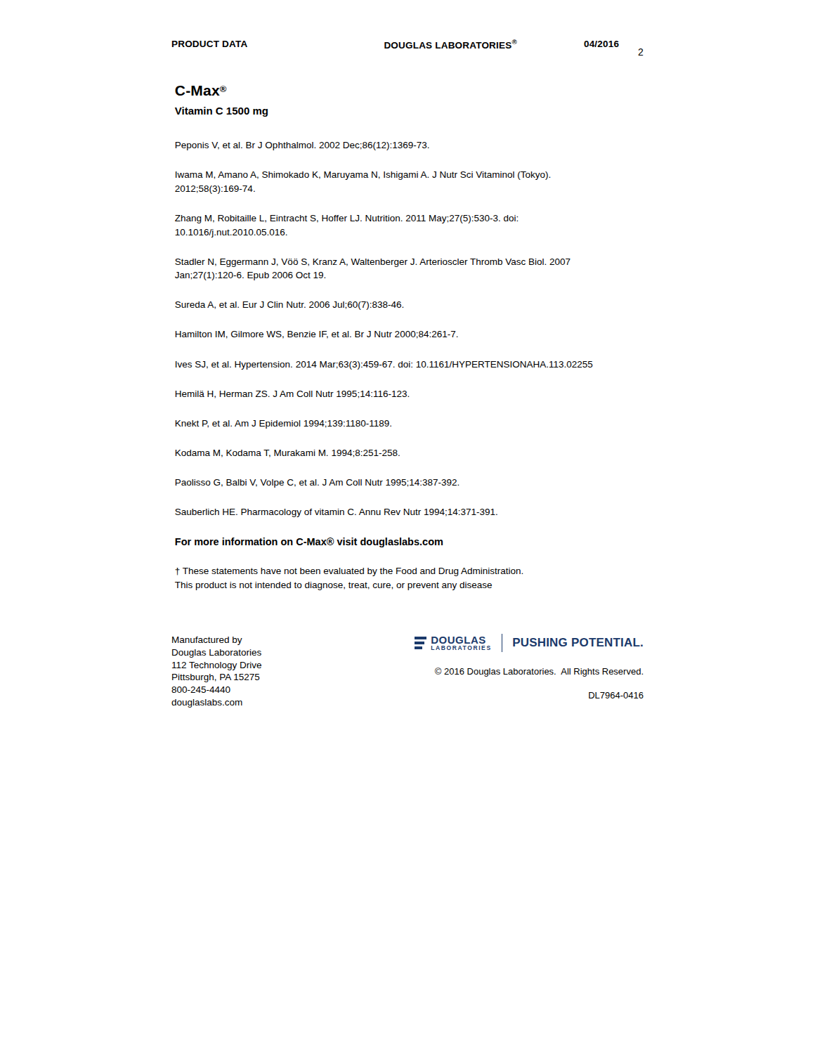PRODUCT DATA
DOUGLAS LABORATORIES®
04/2016
2
C-Max®
Vitamin C 1500 mg
Peponis V, et al. Br J Ophthalmol. 2002 Dec;86(12):1369-73.
Iwama M, Amano A, Shimokado K, Maruyama N, Ishigami A. J Nutr Sci Vitaminol (Tokyo). 2012;58(3):169-74.
Zhang M, Robitaille L, Eintracht S, Hoffer LJ. Nutrition. 2011 May;27(5):530-3. doi: 10.1016/j.nut.2010.05.016.
Stadler N, Eggermann J, Vöö S, Kranz A, Waltenberger J. Arterioscler Thromb Vasc Biol. 2007 Jan;27(1):120-6. Epub 2006 Oct 19.
Sureda A, et al. Eur J Clin Nutr. 2006 Jul;60(7):838-46.
Hamilton IM, Gilmore WS, Benzie IF, et al. Br J Nutr 2000;84:261-7.
Ives SJ, et al. Hypertension. 2014 Mar;63(3):459-67. doi: 10.1161/HYPERTENSIONAHA.113.02255
Hemilä H, Herman ZS. J Am Coll Nutr 1995;14:116-123.
Knekt P, et al. Am J Epidemiol 1994;139:1180-1189.
Kodama M, Kodama T, Murakami M. 1994;8:251-258.
Paolisso G, Balbi V, Volpe C, et al. J Am Coll Nutr 1995;14:387-392.
Sauberlich HE. Pharmacology of vitamin C. Annu Rev Nutr 1994;14:371-391.
For more information on C-Max® visit douglaslabs.com
† These statements have not been evaluated by the Food and Drug Administration.
This product is not intended to diagnose, treat, cure, or prevent any disease
Manufactured by
Douglas Laboratories
112 Technology Drive
Pittsburgh, PA 15275
800-245-4440
douglaslabs.com
DOUGLAS
LABORATORIES
PUSHING POTENTIAL.
© 2016 Douglas Laboratories. All Rights Reserved.
DL7964-0416